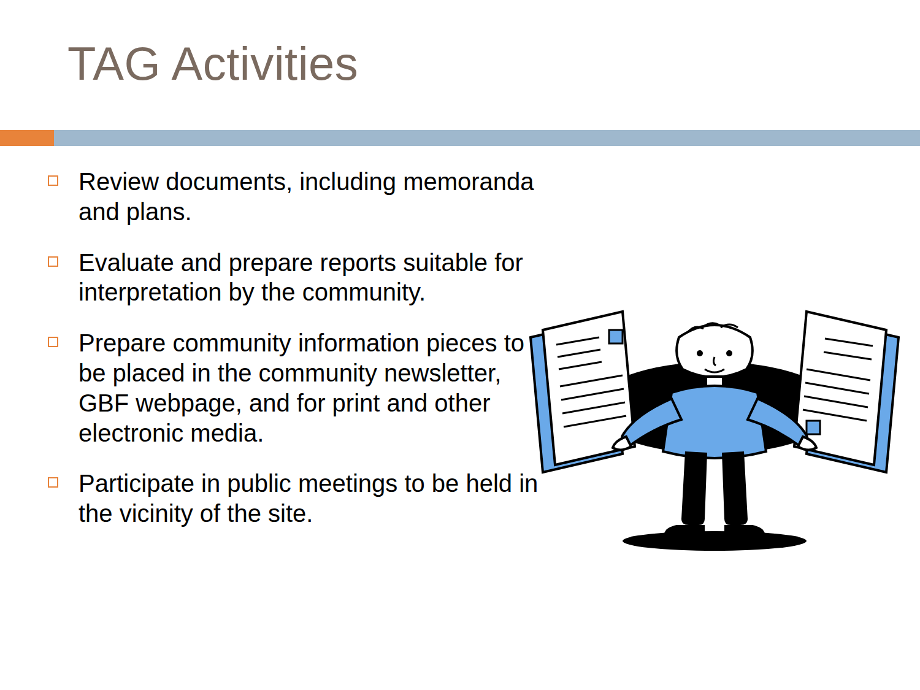TAG Activities
Review documents, including memoranda and plans.
Evaluate and prepare reports suitable for interpretation by the community.
Prepare community information pieces to be placed in the community newsletter, GBF webpage, and for print and other electronic media.
Participate in public meetings to be held in the vicinity of the site.